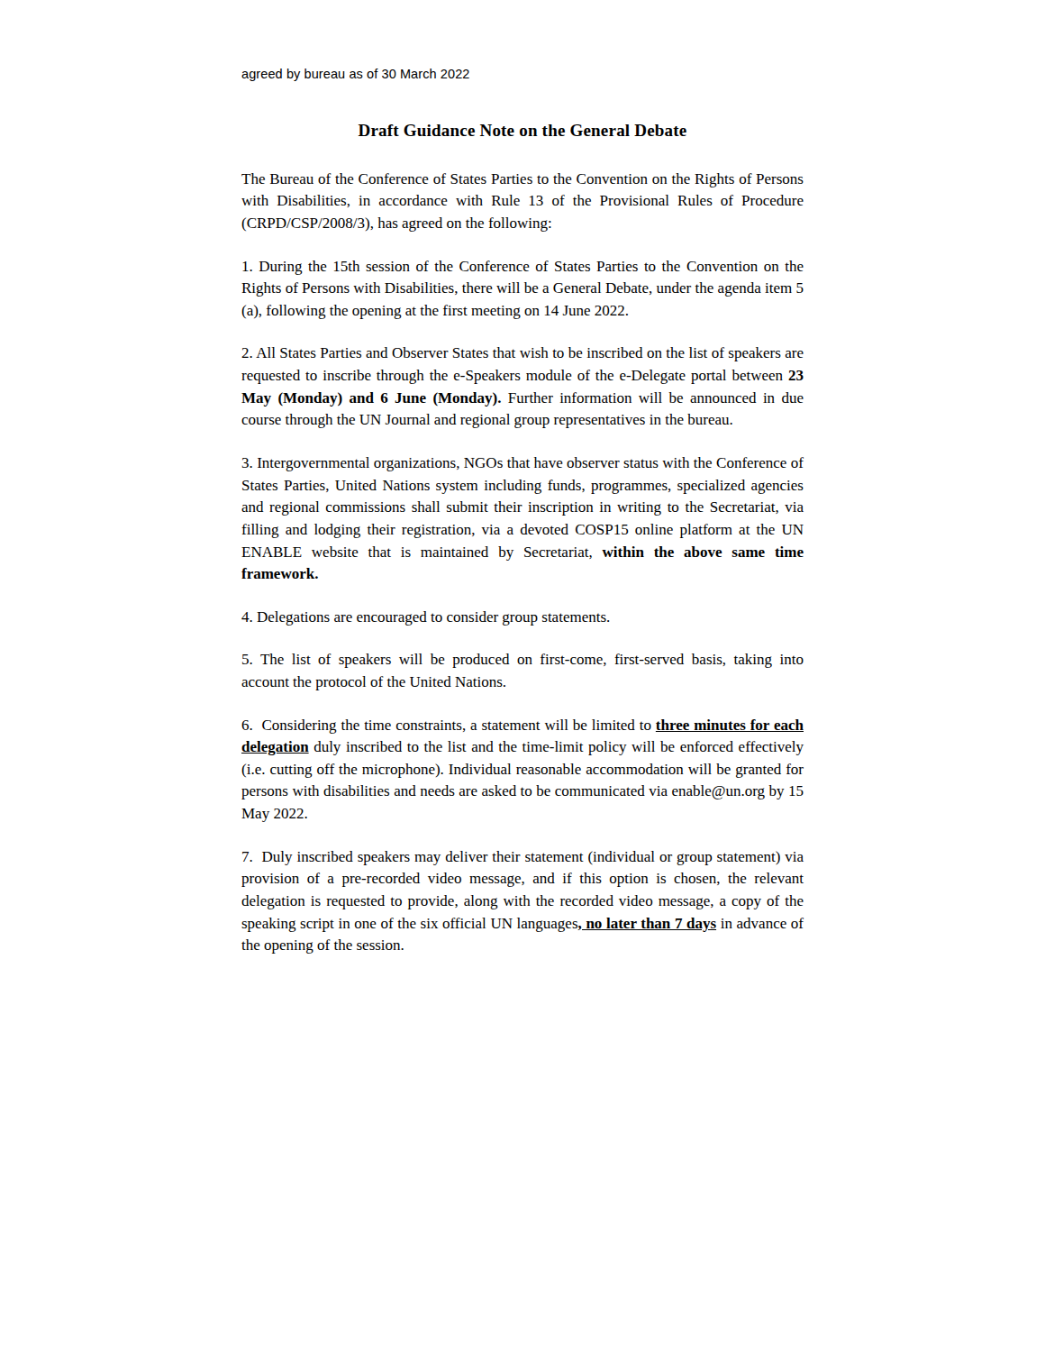agreed by bureau as of 30 March 2022
Draft Guidance Note on the General Debate
The Bureau of the Conference of States Parties to the Convention on the Rights of Persons with Disabilities, in accordance with Rule 13 of the Provisional Rules of Procedure (CRPD/CSP/2008/3), has agreed on the following:
1. During the 15th session of the Conference of States Parties to the Convention on the Rights of Persons with Disabilities, there will be a General Debate, under the agenda item 5 (a), following the opening at the first meeting on 14 June 2022.
2. All States Parties and Observer States that wish to be inscribed on the list of speakers are requested to inscribe through the e-Speakers module of the e-Delegate portal between 23 May (Monday) and 6 June (Monday). Further information will be announced in due course through the UN Journal and regional group representatives in the bureau.
3. Intergovernmental organizations, NGOs that have observer status with the Conference of States Parties, United Nations system including funds, programmes, specialized agencies and regional commissions shall submit their inscription in writing to the Secretariat, via filling and lodging their registration, via a devoted COSP15 online platform at the UN ENABLE website that is maintained by Secretariat, within the above same time framework.
4. Delegations are encouraged to consider group statements.
5. The list of speakers will be produced on first-come, first-served basis, taking into account the protocol of the United Nations.
6. Considering the time constraints, a statement will be limited to three minutes for each delegation duly inscribed to the list and the time-limit policy will be enforced effectively (i.e. cutting off the microphone). Individual reasonable accommodation will be granted for persons with disabilities and needs are asked to be communicated via enable@un.org by 15 May 2022.
7. Duly inscribed speakers may deliver their statement (individual or group statement) via provision of a pre-recorded video message, and if this option is chosen, the relevant delegation is requested to provide, along with the recorded video message, a copy of the speaking script in one of the six official UN languages, no later than 7 days in advance of the opening of the session.